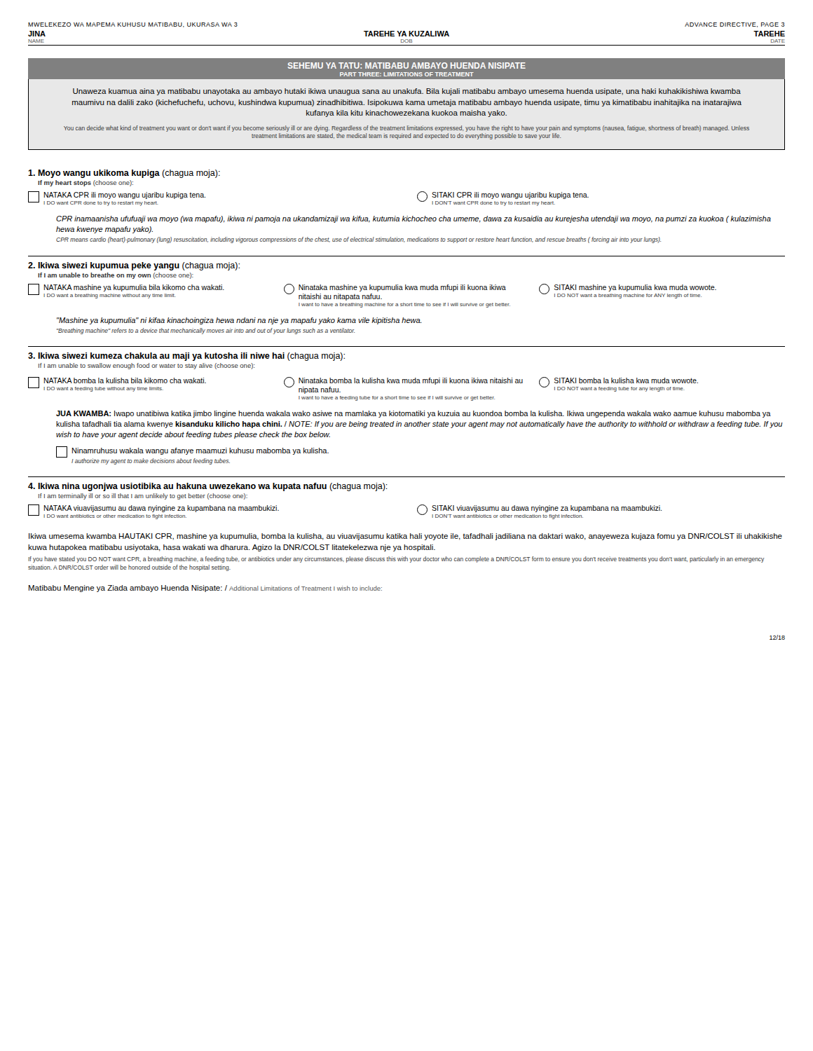Mwelekezo wa Mapema Kuhusu Matibabu, Ukurasa wa 3
Advance Directive, page 3
Jina
Name
Tarehe ya Kuzaliwa
DOB
Tarehe
Date
SEHEMU YA TATU: MATIBABU AMBAYO HUENDA NISIPATE PART THREE: LIMITATIONS OF TREATMENT
Unaweza kuamua aina ya matibabu unayotaka au ambayo hutaki ikiwa unaugua sana au unakufa. Bila kujali matibabu ambayo umesema huenda usipate, una haki kuhakikishiwa kwamba maumivu na dalili zako (kichefuchefu, uchovu, kushindwa kupumua) zinadhibitiwa. Isipokuwa kama umetaja matibabu ambayo huenda usipate, timu ya kimatibabu inahitajika na inatarajiwa kufanya kila kitu kinachowezekana kuokoa maisha yako.
You can decide what kind of treatment you want or don't want if you become seriously ill or are dying. Regardless of the treatment limitations expressed, you have the right to have your pain and symptoms (nausea, fatigue, shortness of breath) managed. Unless treatment limitations are stated, the medical team is required and expected to do everything possible to save your life.
1. Moyo wangu ukikoma kupiga (chagua moja):
If my heart stops (choose one):
NATAKA CPR ili moyo wangu ujaribu kupiga tena.
I DO want CPR done to try to restart my heart.
SITAKI CPR ili moyo wangu ujaribu kupiga tena.
I DON'T want CPR done to try to restart my heart.
CPR inamaanisha ufufuaji wa moyo (wa mapafu), ikiwa ni pamoja na ukandamizaji wa kifua, kutumia kichocheo cha umeme, dawa za kusaidia au kurejesha utendaji wa moyo, na pumzi za kuokoa ( kulazimisha hewa kwenye mapafu yako).
CPR means cardio (heart)-pulmonary (lung) resuscitation, including vigorous compressions of the chest, use of electrical stimulation, medications to support or restore heart function, and rescue breaths ( forcing air into your lungs).
2. Ikiwa siwezi kupumua peke yangu (chagua moja):
If I am unable to breathe on my own (choose one):
NATAKA mashine ya kupumulia bila kikomo cha wakati.
I DO want a breathing machine without any time limit.
Ninataka mashine ya kupumulia kwa muda mfupi ili kuona ikiwa nitaishi au nitapata nafuu.
I want to have a breathing machine for a short time to see if I will survive or get better.
SITAKI mashine ya kupumulia kwa muda wowote.
I DO NOT want a breathing machine for ANY length of time.
"Mashine ya kupumulia" ni kifaa kinachoingiza hewa ndani na nje ya mapafu yako kama vile kipitisha hewa.
"Breathing machine" refers to a device that mechanically moves air into and out of your lungs such as a ventilator.
3. Ikiwa siwezi kumeza chakula au maji ya kutosha ili niwe hai (chagua moja):
If I am unable to swallow enough food or water to stay alive (choose one):
NATAKA bomba la kulisha bila kikomo cha wakati.
I DO want a feeding tube without any time limits.
Ninataka bomba la kulisha kwa muda mfupi ili kuona ikiwa nitaishi au nipata nafuu.
I want to have a feeding tube for a short time to see if I will survive or get better.
SITAKI bomba la kulisha kwa muda wowote.
I DO NOT want a feeding tube for any length of time.
JUA KWAMBA: Iwapo unatibiwa katika jimbo lingine huenda wakala wako asiwe na mamlaka ya kiotomatiki ya kuzuia au kuondoa bomba la kulisha. Ikiwa ungependa wakala wako aamue kuhusu mabomba ya kulisha tafadhali tia alama kwenye kisanduku kilicho hapa chini. / NOTE: If you are being treated in another state your agent may not automatically have the authority to withhold or withdraw a feeding tube. If you wish to have your agent decide about feeding tubes please check the box below.
Ninamruhusu wakala wangu afanye maamuzi kuhusu mabomba ya kulisha.
I authorize my agent to make decisions about feeding tubes.
4. Ikiwa nina ugonjwa usiotibika au hakuna uwezekano wa kupata nafuu (chagua moja):
If I am terminally ill or so ill that I am unlikely to get better (choose one):
NATAKA viuavijasumu au dawa nyingine za kupambana na maambukizi.
I DO want antibiotics or other medication to fight infection.
SITAKI viuavijasumu au dawa nyingine za kupambana na maambukizi.
I DON'T want antibiotics or other medication to fight infection.
Ikiwa umesema kwamba HAUTAKI CPR, mashine ya kupumulia, bomba la kulisha, au viuavijasumu katika hali yoyote ile, tafadhali jadiliana na daktari wako, anayeweza kujaza fomu ya DNR/COLST ili uhakikishe kuwa hutapokea matibabu usiyotaka, hasa wakati wa dharura. Agizo la DNR/COLST litatekelezwa nje ya hospitali.
If you have stated you DO NOT want CPR, a breathing machine, a feeding tube, or antibiotics under any circumstances, please discuss this with your doctor who can complete a DNR/COLST form to ensure you don't receive treatments you don't want, particularly in an emergency situation. A DNR/COLST order will be honored outside of the hospital setting.
Matibabu Mengine ya Ziada ambayo Huenda Nisipate: / Additional Limitations of Treatment I wish to include:
12/18